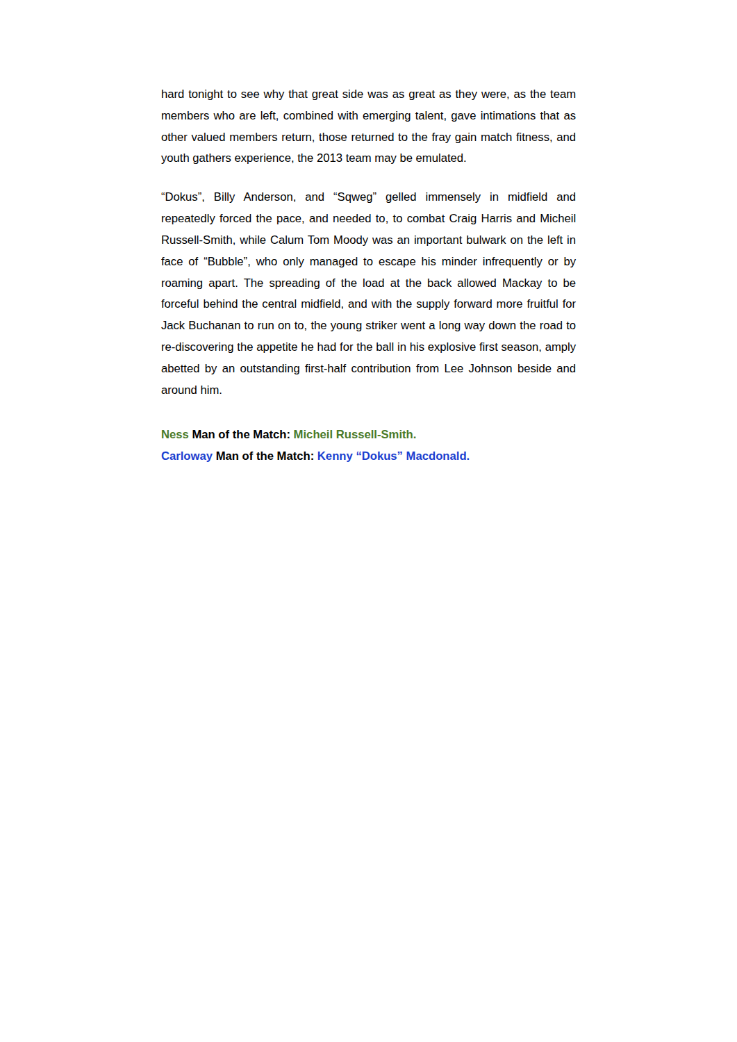hard tonight to see why that great side was as great as they were, as the team members who are left, combined with emerging talent, gave intimations that as other valued members return, those returned to the fray gain match fitness, and youth gathers experience, the 2013 team may be emulated.
“Dokus”, Billy Anderson, and “Sqweg” gelled immensely in midfield and repeatedly forced the pace, and needed to, to combat Craig Harris and Micheil Russell-Smith, while Calum Tom Moody was an important bulwark on the left in face of “Bubble”, who only managed to escape his minder infrequently or by roaming apart. The spreading of the load at the back allowed Mackay to be forceful behind the central midfield, and with the supply forward more fruitful for Jack Buchanan to run on to, the young striker went a long way down the road to re-discovering the appetite he had for the ball in his explosive first season, amply abetted by an outstanding first-half contribution from Lee Johnson beside and around him.
Ness Man of the Match: Micheil Russell-Smith.
Carloway Man of the Match: Kenny “Dokus” Macdonald.